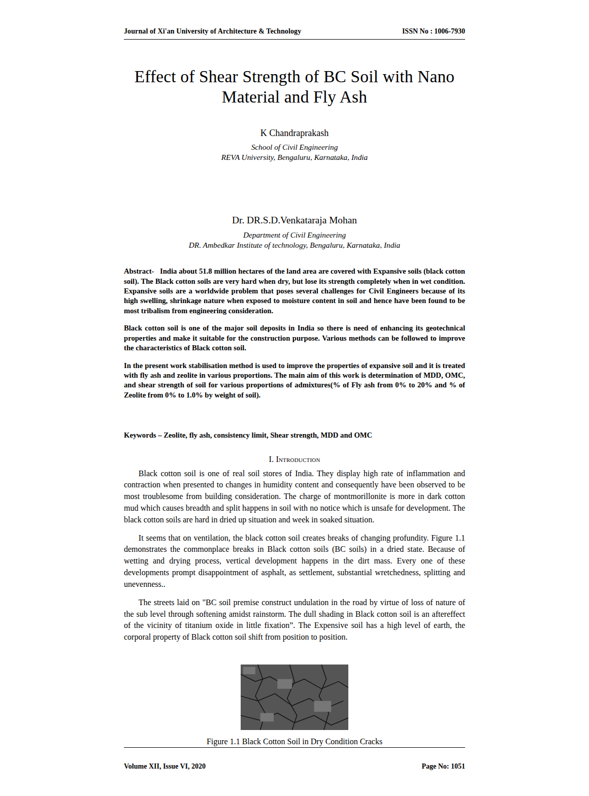Journal of Xi'an University of Architecture & Technology ISSN No : 1006-7930
Effect of Shear Strength of BC Soil with Nano Material and Fly Ash
K Chandraprakash
School of Civil Engineering
REVA University, Bengaluru, Karnataka, India
Dr. DR.S.D.Venkataraja Mohan
Department of Civil Engineering
DR. Ambedkar Institute of technology, Bengaluru, Karnataka, India
Abstract- India about 51.8 million hectares of the land area are covered with Expansive soils (black cotton soil). The Black cotton soils are very hard when dry, but lose its strength completely when in wet condition. Expansive soils are a worldwide problem that poses several challenges for Civil Engineers because of its high swelling, shrinkage nature when exposed to moisture content in soil and hence have been found to be most tribalism from engineering consideration.
Black cotton soil is one of the major soil deposits in India so there is need of enhancing its geotechnical properties and make it suitable for the construction purpose. Various methods can be followed to improve the characteristics of Black cotton soil.
In the present work stabilisation method is used to improve the properties of expansive soil and it is treated with fly ash and zeolite in various proportions. The main aim of this work is determination of MDD, OMC, and shear strength of soil for various proportions of admixtures(% of Fly ash from 0% to 20% and % of Zeolite from 0% to 1.0% by weight of soil).
Keywords – Zeolite, fly ash, consistency limit, Shear strength, MDD and OMC
I. Introduction
Black cotton soil is one of real soil stores of India. They display high rate of inflammation and contraction when presented to changes in humidity content and consequently have been observed to be most troublesome from building consideration. The charge of montmorillonite is more in dark cotton mud which causes breadth and split happens in soil with no notice which is unsafe for development. The black cotton soils are hard in dried up situation and week in soaked situation.
It seems that on ventilation, the black cotton soil creates breaks of changing profundity. Figure 1.1 demonstrates the commonplace breaks in Black cotton soils (BC soils) in a dried state. Because of wetting and drying process, vertical development happens in the dirt mass. Every one of these developments prompt disappointment of asphalt, as settlement, substantial wretchedness, splitting and unevenness..
The streets laid on "BC soil premise construct undulation in the road by virtue of loss of nature of the sub level through softening amidst rainstorm. The dull shading in Black cotton soil is an aftereffect of the vicinity of titanium oxide in little fixation”. The Expensive soil has a high level of earth, the corporal property of Black cotton soil shift from position to position.
Figure 1.1 Black Cotton Soil in Dry Condition Cracks
Volume XII, Issue VI, 2020 Page No: 1051